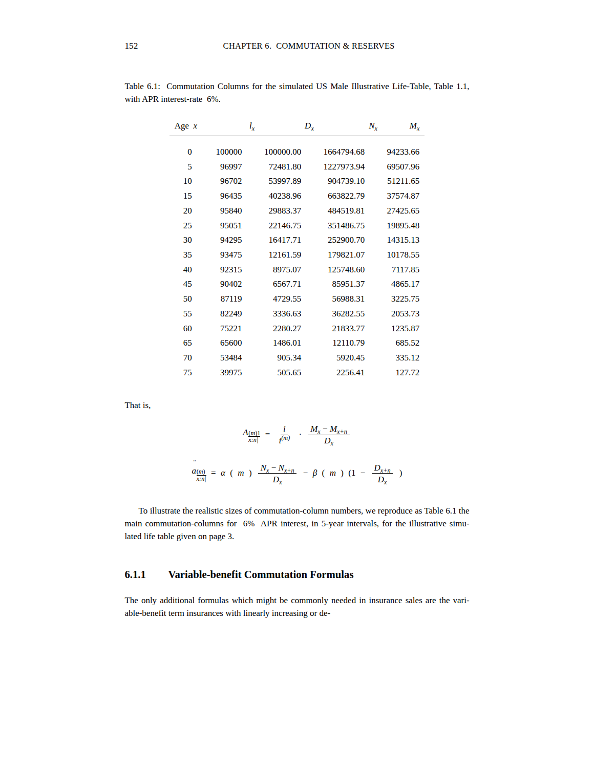152
Chapter 6. Commutation & Reserves
Table 6.1: Commutation Columns for the simulated US Male Illustrative Life-Table, Table 1.1, with APR interest-rate 6%.
| Age x | l x | D x | N x | M x |
| --- | --- | --- | --- | --- |
| 0 | 100000 | 100000.00 | 1664794.68 | 94233.66 |
| 5 | 96997 | 72481.80 | 1227973.94 | 69507.96 |
| 10 | 96702 | 53997.89 | 904739.10 | 51211.65 |
| 15 | 96435 | 40238.96 | 663822.79 | 37574.87 |
| 20 | 95840 | 29883.37 | 484519.81 | 27425.65 |
| 25 | 95051 | 22146.75 | 351486.75 | 19895.48 |
| 30 | 94295 | 16417.71 | 252900.70 | 14315.13 |
| 35 | 93475 | 12161.59 | 179821.07 | 10178.55 |
| 40 | 92315 | 8975.07 | 125748.60 | 7117.85 |
| 45 | 90402 | 6567.71 | 85951.37 | 4865.17 |
| 50 | 87119 | 4729.55 | 56988.31 | 3225.75 |
| 55 | 82249 | 3336.63 | 36282.55 | 2053.73 |
| 60 | 75221 | 2280.27 | 21833.77 | 1235.87 |
| 65 | 65600 | 1486.01 | 12110.79 | 685.52 |
| 70 | 53484 | 905.34 | 5920.45 | 335.12 |
| 75 | 39975 | 505.65 | 2256.41 | 127.72 |
That is,
A(m)1 x:n| = ii(m) · Mx − Mx+n Dx
a(m) x:n| = α(m) Nx − Nx+n Dx − β(m) (1 − Dx+n Dx )
To illustrate the realistic sizes of commutation-column numbers, we reproduce as Table 6.1 the main commutation-columns for 6% APR interest, in 5-year intervals, for the illustrative simulated life table given on page 3.
6.1.1 Variable-benefit Commutation Formulas
The only additional formulas which might be commonly needed in insurance sales are the variable-benefit term insurances with linearly increasing or de-